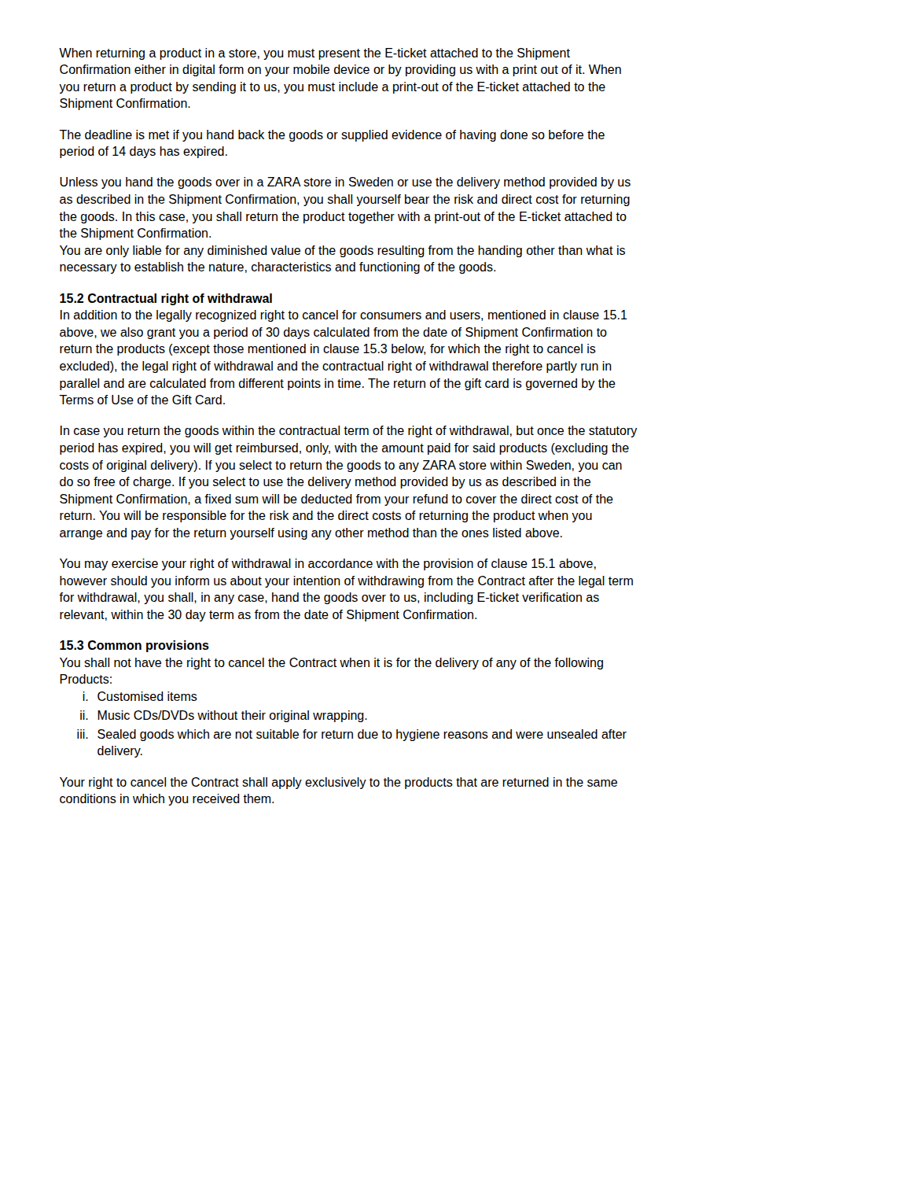When returning a product in a store, you must present the E-ticket attached to the Shipment Confirmation either in digital form on your mobile device or by providing us with a print out of it. When you return a product by sending it to us, you must include a print-out of the E-ticket attached to the Shipment Confirmation.
The deadline is met if you hand back the goods or supplied evidence of having done so before the period of 14 days has expired.
Unless you hand the goods over in a ZARA store in Sweden or use the delivery method provided by us as described in the Shipment Confirmation, you shall yourself bear the risk and direct cost for returning the goods. In this case, you shall return the product together with a print-out of the E-ticket attached to the Shipment Confirmation.
You are only liable for any diminished value of the goods resulting from the handing other than what is necessary to establish the nature, characteristics and functioning of the goods.
15.2 Contractual right of withdrawal
In addition to the legally recognized right to cancel for consumers and users, mentioned in clause 15.1 above, we also grant you a period of 30 days calculated from the date of Shipment Confirmation to return the products (except those mentioned in clause 15.3 below, for which the right to cancel is excluded), the legal right of withdrawal and the contractual right of withdrawal therefore partly run in parallel and are calculated from different points in time. The return of the gift card is governed by the Terms of Use of the Gift Card.
In case you return the goods within the contractual term of the right of withdrawal, but once the statutory period has expired, you will get reimbursed, only, with the amount paid for said products (excluding the costs of original delivery). If you select to return the goods to any ZARA store within Sweden, you can do so free of charge. If you select to use the delivery method provided by us as described in the Shipment Confirmation, a fixed sum will be deducted from your refund to cover the direct cost of the return. You will be responsible for the risk and the direct costs of returning the product when you arrange and pay for the return yourself using any other method than the ones listed above.
You may exercise your right of withdrawal in accordance with the provision of clause 15.1 above, however should you inform us about your intention of withdrawing from the Contract after the legal term for withdrawal, you shall, in any case, hand the goods over to us, including E-ticket verification as relevant, within the 30 day term as from the date of Shipment Confirmation.
15.3 Common provisions
You shall not have the right to cancel the Contract when it is for the delivery of any of the following Products:
Customised items
Music CDs/DVDs without their original wrapping.
Sealed goods which are not suitable for return due to hygiene reasons and were unsealed after delivery.
Your right to cancel the Contract shall apply exclusively to the products that are returned in the same conditions in which you received them.